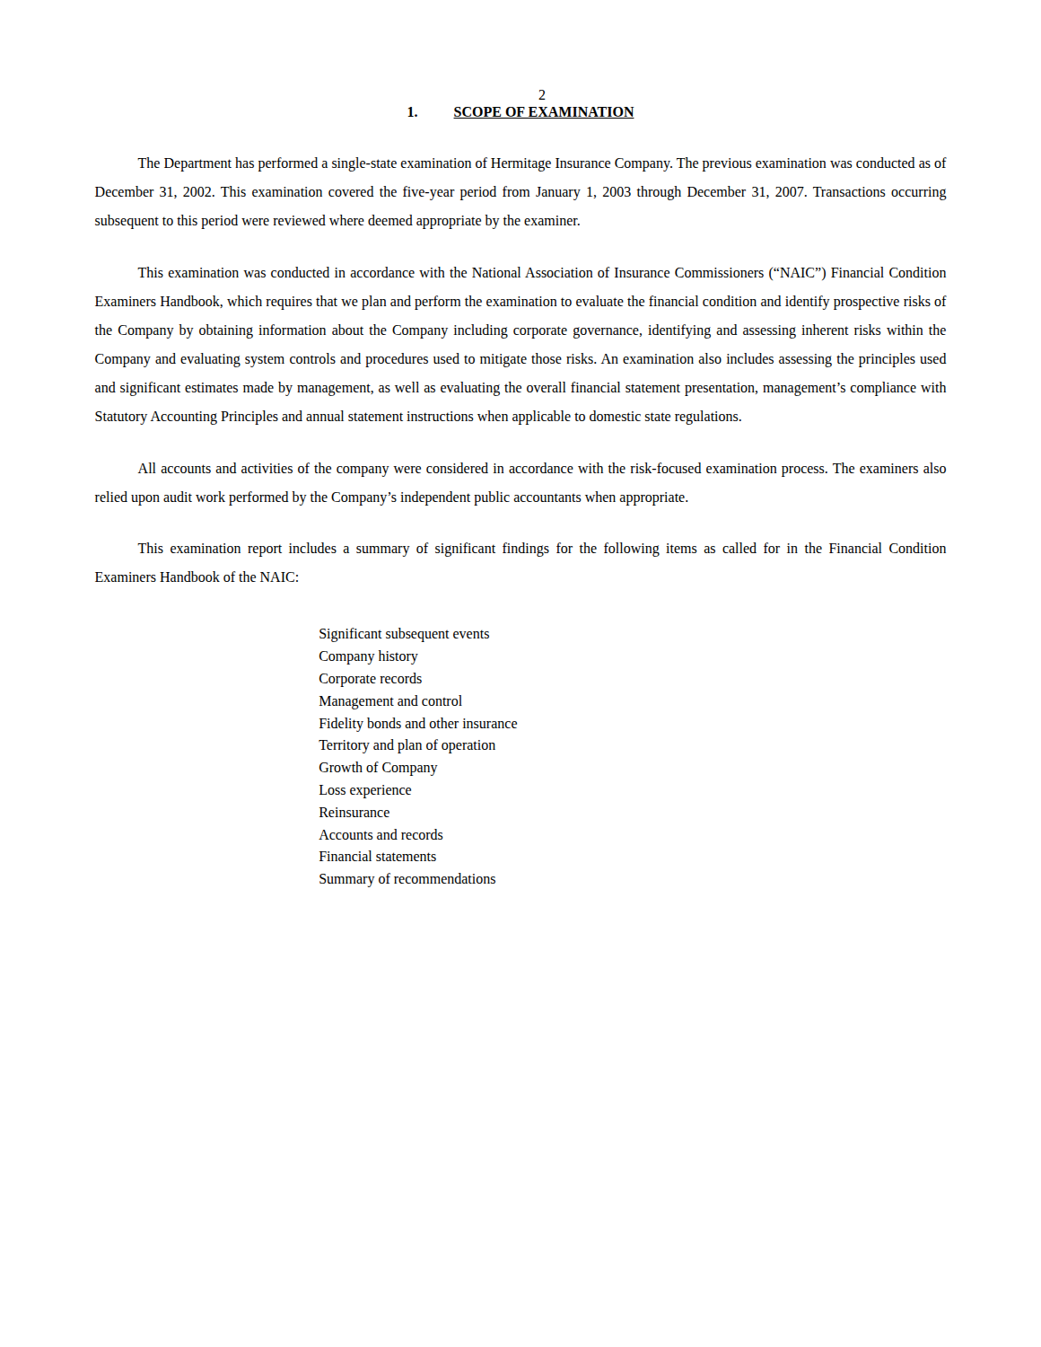2
1. SCOPE OF EXAMINATION
The Department has performed a single-state examination of Hermitage Insurance Company. The previous examination was conducted as of December 31, 2002. This examination covered the five-year period from January 1, 2003 through December 31, 2007. Transactions occurring subsequent to this period were reviewed where deemed appropriate by the examiner.
This examination was conducted in accordance with the National Association of Insurance Commissioners (“NAIC”) Financial Condition Examiners Handbook, which requires that we plan and perform the examination to evaluate the financial condition and identify prospective risks of the Company by obtaining information about the Company including corporate governance, identifying and assessing inherent risks within the Company and evaluating system controls and procedures used to mitigate those risks. An examination also includes assessing the principles used and significant estimates made by management, as well as evaluating the overall financial statement presentation, management’s compliance with Statutory Accounting Principles and annual statement instructions when applicable to domestic state regulations.
All accounts and activities of the company were considered in accordance with the risk-focused examination process. The examiners also relied upon audit work performed by the Company’s independent public accountants when appropriate.
This examination report includes a summary of significant findings for the following items as called for in the Financial Condition Examiners Handbook of the NAIC:
Significant subsequent events
Company history
Corporate records
Management and control
Fidelity bonds and other insurance
Territory and plan of operation
Growth of Company
Loss experience
Reinsurance
Accounts and records
Financial statements
Summary of recommendations